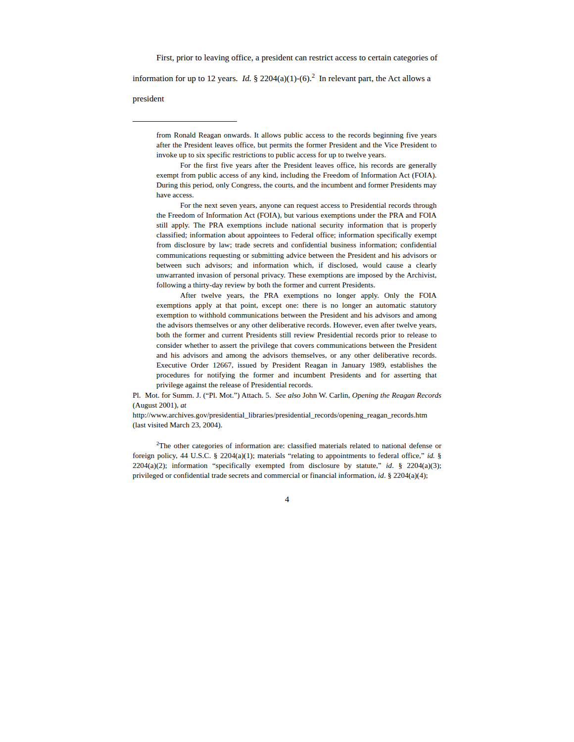First, prior to leaving office, a president can restrict access to certain categories of information for up to 12 years. Id. § 2204(a)(1)-(6).2 In relevant part, the Act allows a president
from Ronald Reagan onwards. It allows public access to the records beginning five years after the President leaves office, but permits the former President and the Vice President to invoke up to six specific restrictions to public access for up to twelve years.
For the first five years after the President leaves office, his records are generally exempt from public access of any kind, including the Freedom of Information Act (FOIA). During this period, only Congress, the courts, and the incumbent and former Presidents may have access.
For the next seven years, anyone can request access to Presidential records through the Freedom of Information Act (FOIA), but various exemptions under the PRA and FOIA still apply. The PRA exemptions include national security information that is properly classified; information about appointees to Federal office; information specifically exempt from disclosure by law; trade secrets and confidential business information; confidential communications requesting or submitting advice between the President and his advisors or between such advisors; and information which, if disclosed, would cause a clearly unwarranted invasion of personal privacy. These exemptions are imposed by the Archivist, following a thirty-day review by both the former and current Presidents.
After twelve years, the PRA exemptions no longer apply. Only the FOIA exemptions apply at that point, except one: there is no longer an automatic statutory exemption to withhold communications between the President and his advisors and among the advisors themselves or any other deliberative records. However, even after twelve years, both the former and current Presidents still review Presidential records prior to release to consider whether to assert the privilege that covers communications between the President and his advisors and among the advisors themselves, or any other deliberative records. Executive Order 12667, issued by President Reagan in January 1989, establishes the procedures for notifying the former and incumbent Presidents and for asserting that privilege against the release of Presidential records.
Pl. Mot. for Summ. J. (“Pl. Mot.”) Attach. 5. See also John W. Carlin, Opening the Reagan Records (August 2001), at
http://www.archives.gov/presidential_libraries/presidential_records/opening_reagan_records.htm (last visited March 23, 2004).
2The other categories of information are: classified materials related to national defense or foreign policy, 44 U.S.C. § 2204(a)(1); materials “relating to appointments to federal office,” id. § 2204(a)(2); information “specifically exempted from disclosure by statute,” id. § 2204(a)(3); privileged or confidential trade secrets and commercial or financial information, id. § 2204(a)(4);
4